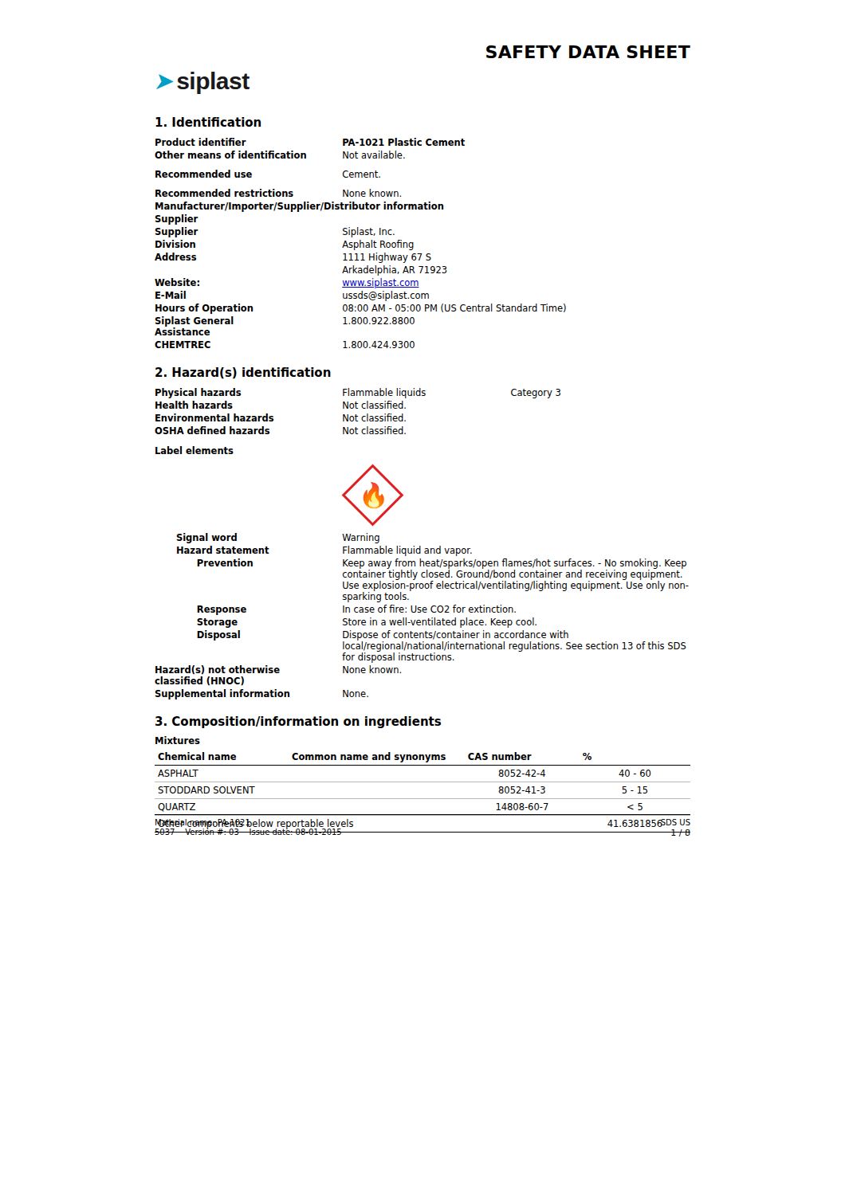SAFETY DATA SHEET
➤siplast
1. Identification
| Product identifier | PA-1021 Plastic Cement |
| Other means of identification | Not available. |
| Recommended use | Cement. |
| Recommended restrictions | None known. |
| Manufacturer/Importer/Supplier/Distributor information |
| Supplier | |
| Supplier | Siplast, Inc. |
| Division | Asphalt Roofing |
| Address | 1111 Highway 67 S |
| | Arkadelphia, AR 71923 |
| Website: | www.siplast.com |
| E-Mail | ussds@siplast.com |
| Hours of Operation | 08:00 AM - 05:00 PM (US Central Standard Time) |
| Siplast General Assistance | 1.800.922.8800 |
| CHEMTREC | 1.800.424.9300 |
2. Hazard(s) identification
| Physical hazards | Flammable liquids | Category 3 |
| Health hazards | Not classified. |
| Environmental hazards | Not classified. |
| OSHA defined hazards | Not classified. |
Label elements
🔥
| Signal word | Warning |
| Hazard statement | Flammable liquid and vapor. |
| Prevention | Keep away from heat/sparks/open flames/hot surfaces. - No smoking. Keep container tightly closed. Ground/bond container and receiving equipment. Use explosion-proof electrical/ventilating/lighting equipment. Use only non-sparking tools. |
| Response | In case of fire: Use CO2 for extinction. |
| Storage | Store in a well-ventilated place. Keep cool. |
| Disposal | Dispose of contents/container in accordance with local/regional/national/international regulations. See section 13 of this SDS for disposal instructions. |
| Hazard(s) not otherwise classified (HNOC) | None known. |
| Supplemental information | None. |
3. Composition/information on ingredients
Mixtures
| Chemical name | Common name and synonyms | CAS number | % |
| --- | --- | --- | --- |
| ASPHALT | | 8052-42-4 | 40 - 60 |
| STODDARD SOLVENT | | 8052-41-3 | 5 - 15 |
| QUARTZ | | 14808-60-7 | < 5 |
| Other components below reportable levels | 41.6381856 |
Material name: PA-1021
SDS US
5037 Version #: 03 Issue date: 08-01-2015
1 / 8